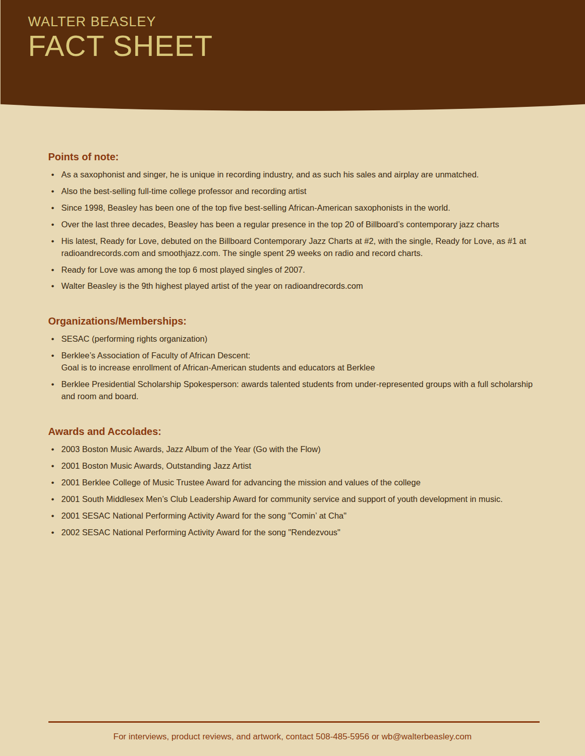Walter Beasley
Fact Sheet
Points of note:
As a saxophonist and singer, he is unique in recording industry, and as such his sales and airplay are unmatched.
Also the best-selling full-time college professor and recording artist
Since 1998, Beasley has been one of the top five best-selling African-American saxophonists in the world.
Over the last three decades, Beasley has been a regular presence in the top 20 of Billboard’s contemporary jazz charts
His latest, Ready for Love, debuted on the Billboard Contemporary Jazz Charts at #2, with the single, Ready for Love, as #1 at radioandrecords.com and smoothjazz.com. The single spent 29 weeks on radio and record charts.
Ready for Love was among the top 6 most played singles of 2007.
Walter Beasley is the 9th highest played artist of the year on radioandrecords.com
Organizations/Memberships:
SESAC (performing rights organization)
Berklee’s Association of Faculty of African Descent:Goal is to increase enrollment of African-American students and educators at Berklee
Berklee Presidential Scholarship Spokesperson: awards talented students from under-represented groups with a full scholarship and room and board.
Awards and Accolades:
2003 Boston Music Awards, Jazz Album of the Year (Go with the Flow)
2001 Boston Music Awards, Outstanding Jazz Artist
2001 Berklee College of Music Trustee Award for advancing the mission and values of the college
2001 South Middlesex Men’s Club Leadership Award for community service and support of youth development in music.
2001 SESAC National Performing Activity Award for the song "Comin’ at Cha"
2002 SESAC National Performing Activity Award for the song "Rendezvous"
For interviews, product reviews, and artwork, contact 508-485-5956 or wb@walterbeasley.com